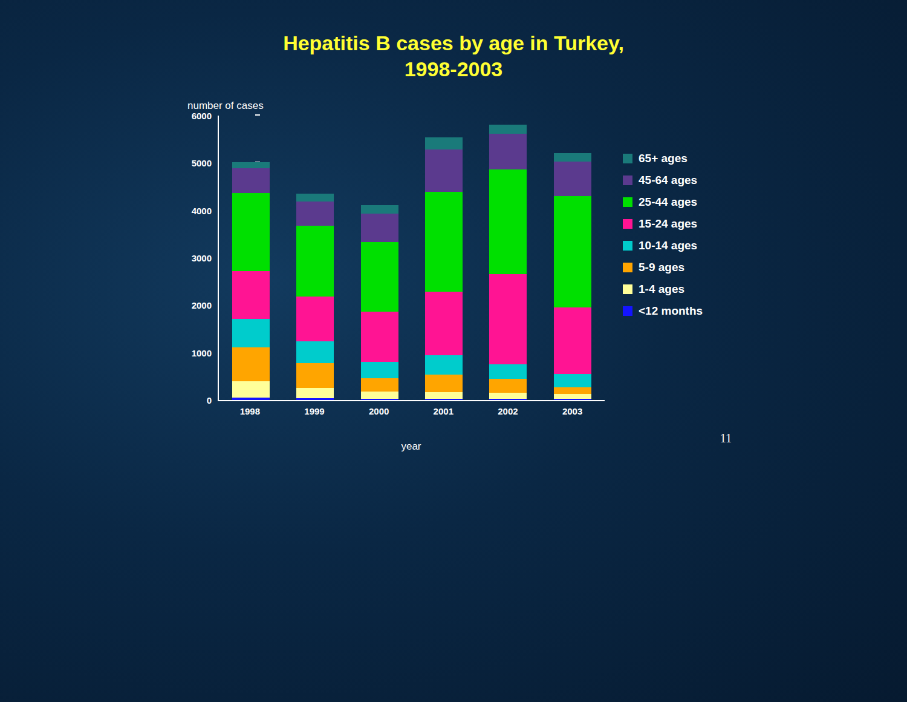Hepatitis B cases by age in Turkey,
1998-2003
number of cases
6000 5000 4000 3000 2000 1000 0
1998 1999 2000 2001 2002 2003
year
65+ ages
45-64 ages
25-44 ages
15-24 ages
10-14 ages
5-9 ages
1-4 ages
<12 months
11